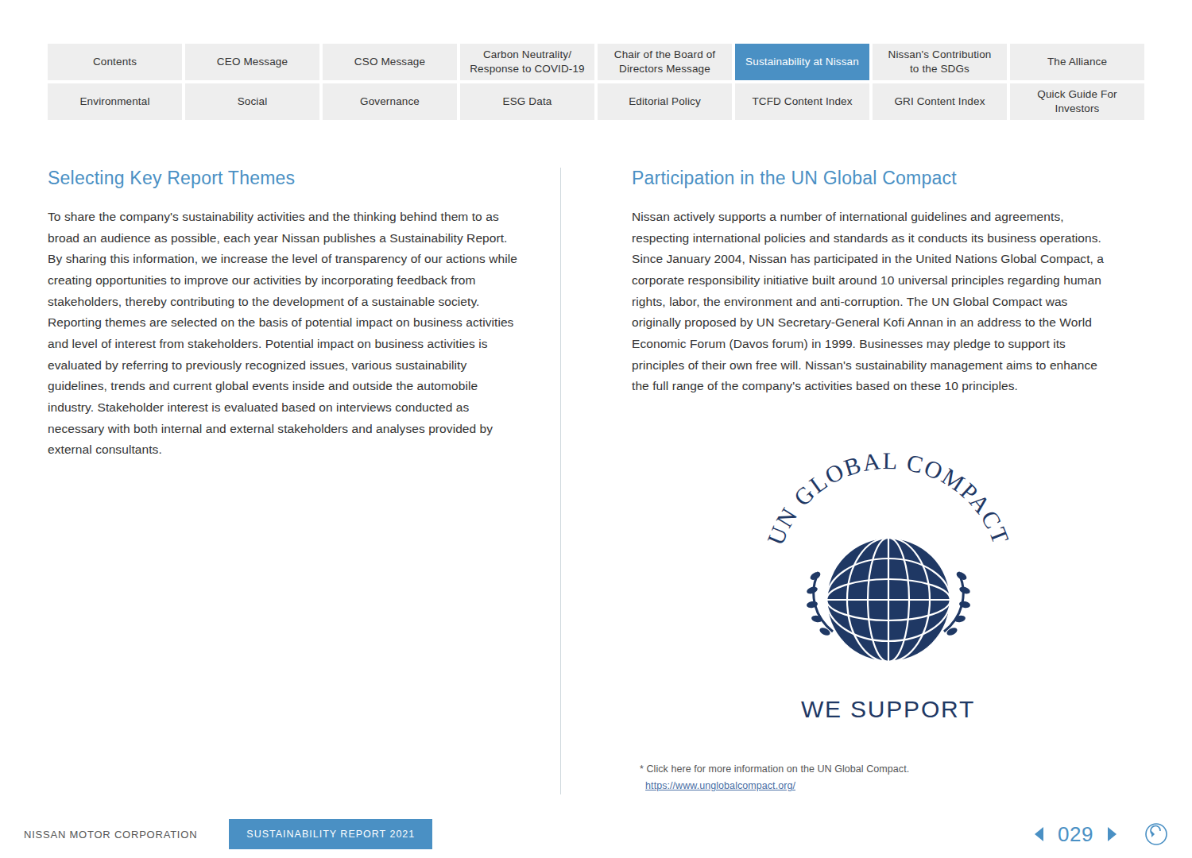Contents CEO Message CSO Message Carbon Neutrality/
Response to COVID-19 Chair of the Board of
Directors Message Sustainability at Nissan Nissan's Contribution
to the SDGs The Alliance Environmental Social Governance ESG Data Editorial Policy TCFD Content Index GRI Content Index Quick Guide For
Investors
Selecting Key Report Themes
To share the company's sustainability activities and the thinking behind them to as broad an audience as possible, each year Nissan publishes a Sustainability Report. By sharing this information, we increase the level of transparency of our actions while creating opportunities to improve our activities by incorporating feedback from stakeholders, thereby contributing to the development of a sustainable society.
Reporting themes are selected on the basis of potential impact on business activities and level of interest from stakeholders. Potential impact on business activities is evaluated by referring to previously recognized issues, various sustainability guidelines, trends and current global events inside and outside the automobile industry. Stakeholder interest is evaluated based on interviews conducted as necessary with both internal and external stakeholders and analyses provided by external consultants.
Participation in the UN Global Compact
Nissan actively supports a number of international guidelines and agreements, respecting international policies and standards as it conducts its business operations.
Since January 2004, Nissan has participated in the United Nations Global Compact, a corporate responsibility initiative built around 10 universal principles regarding human rights, labor, the environment and anti-corruption. The UN Global Compact was originally proposed by UN Secretary-General Kofi Annan in an address to the World Economic Forum (Davos forum) in 1999. Businesses may pledge to support its principles of their own free will. Nissan's sustainability management aims to enhance the full range of the company's activities based on these 10 principles.
UN GLOBAL COMPACT
WE SUPPORT
* Click here for more information on the UN Global Compact.
https://www.unglobalcompact.org/
NISSAN MOTOR CORPORATION SUSTAINABILITY REPORT 2021
029